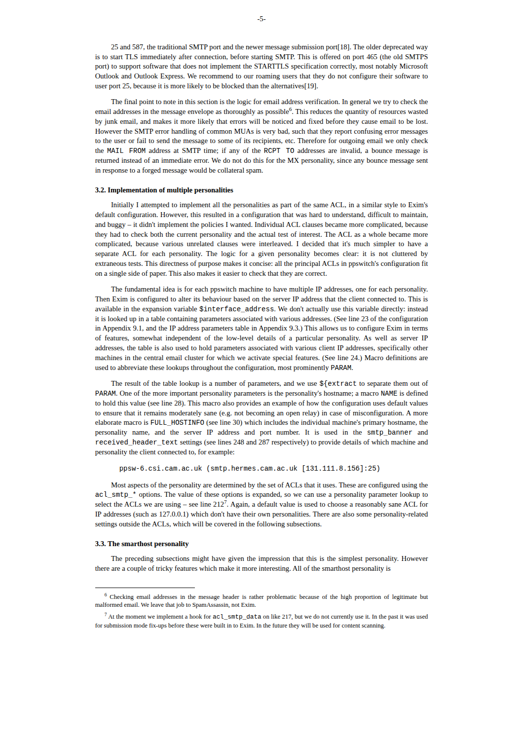-5-
25 and 587, the traditional SMTP port and the newer message submission port[18]. The older deprecated way is to start TLS immediately after connection, before starting SMTP. This is offered on port 465 (the old SMTPS port) to support software that does not implement the STARTTLS specification correctly, most notably Microsoft Outlook and Outlook Express. We recommend to our roaming users that they do not configure their software to user port 25, because it is more likely to be blocked than the alternatives[19].
The final point to note in this section is the logic for email address verification. In general we try to check the email addresses in the message envelope as thoroughly as possible6. This reduces the quantity of resources wasted by junk email, and makes it more likely that errors will be noticed and fixed before they cause email to be lost. However the SMTP error handling of common MUAs is very bad, such that they report confusing error messages to the user or fail to send the message to some of its recipients, etc. Therefore for outgoing email we only check the MAIL FROM address at SMTP time; if any of the RCPT TO addresses are invalid, a bounce message is returned instead of an immediate error. We do not do this for the MX personality, since any bounce message sent in response to a forged message would be collateral spam.
3.2. Implementation of multiple personalities
Initially I attempted to implement all the personalities as part of the same ACL, in a similar style to Exim's default configuration. However, this resulted in a configuration that was hard to understand, difficult to maintain, and buggy – it didn't implement the policies I wanted. Individual ACL clauses became more complicated, because they had to check both the current personality and the actual test of interest. The ACL as a whole became more complicated, because various unrelated clauses were interleaved. I decided that it's much simpler to have a separate ACL for each personality. The logic for a given personality becomes clear: it is not cluttered by extraneous tests. This directness of purpose makes it concise: all the principal ACLs in ppswitch's configuration fit on a single side of paper. This also makes it easier to check that they are correct.
The fundamental idea is for each ppswitch machine to have multiple IP addresses, one for each personality. Then Exim is configured to alter its behaviour based on the server IP address that the client connected to. This is available in the expansion variable $interface_address. We don't actually use this variable directly: instead it is looked up in a table containing parameters associated with various addresses. (See line 23 of the configuration in Appendix 9.1, and the IP address parameters table in Appendix 9.3.) This allows us to configure Exim in terms of features, somewhat independent of the low-level details of a particular personality. As well as server IP addresses, the table is also used to hold parameters associated with various client IP addresses, specifically other machines in the central email cluster for which we activate special features. (See line 24.) Macro definitions are used to abbreviate these lookups throughout the configuration, most prominently PARAM.
The result of the table lookup is a number of parameters, and we use ${extract to separate them out of PARAM. One of the more important personality parameters is the personality's hostname; a macro NAME is defined to hold this value (see line 28). This macro also provides an example of how the configuration uses default values to ensure that it remains moderately sane (e.g. not becoming an open relay) in case of misconfiguration. A more elaborate macro is FULL_HOSTINFO (see line 30) which includes the individual machine's primary hostname, the personality name, and the server IP address and port number. It is used in the smtp_banner and received_header_text settings (see lines 248 and 287 respectively) to provide details of which machine and personality the client connected to, for example:
ppsw-6.csi.cam.ac.uk (smtp.hermes.cam.ac.uk [131.111.8.156]:25)
Most aspects of the personality are determined by the set of ACLs that it uses. These are configured using the acl_smtp_* options. The value of these options is expanded, so we can use a personality parameter lookup to select the ACLs we are using – see line 2127. Again, a default value is used to choose a reasonably sane ACL for IP addresses (such as 127.0.0.1) which don't have their own personalities. There are also some personality-related settings outside the ACLs, which will be covered in the following subsections.
3.3. The smarthost personality
The preceding subsections might have given the impression that this is the simplest personality. However there are a couple of tricky features which make it more interesting. All of the smarthost personality is
6 Checking email addresses in the message header is rather problematic because of the high proportion of legitimate but malformed email. We leave that job to SpamAssassin, not Exim.
7 At the moment we implement a hook for acl_smtp_data on like 217, but we do not currently use it. In the past it was used for submission mode fix-ups before these were built in to Exim. In the future they will be used for content scanning.